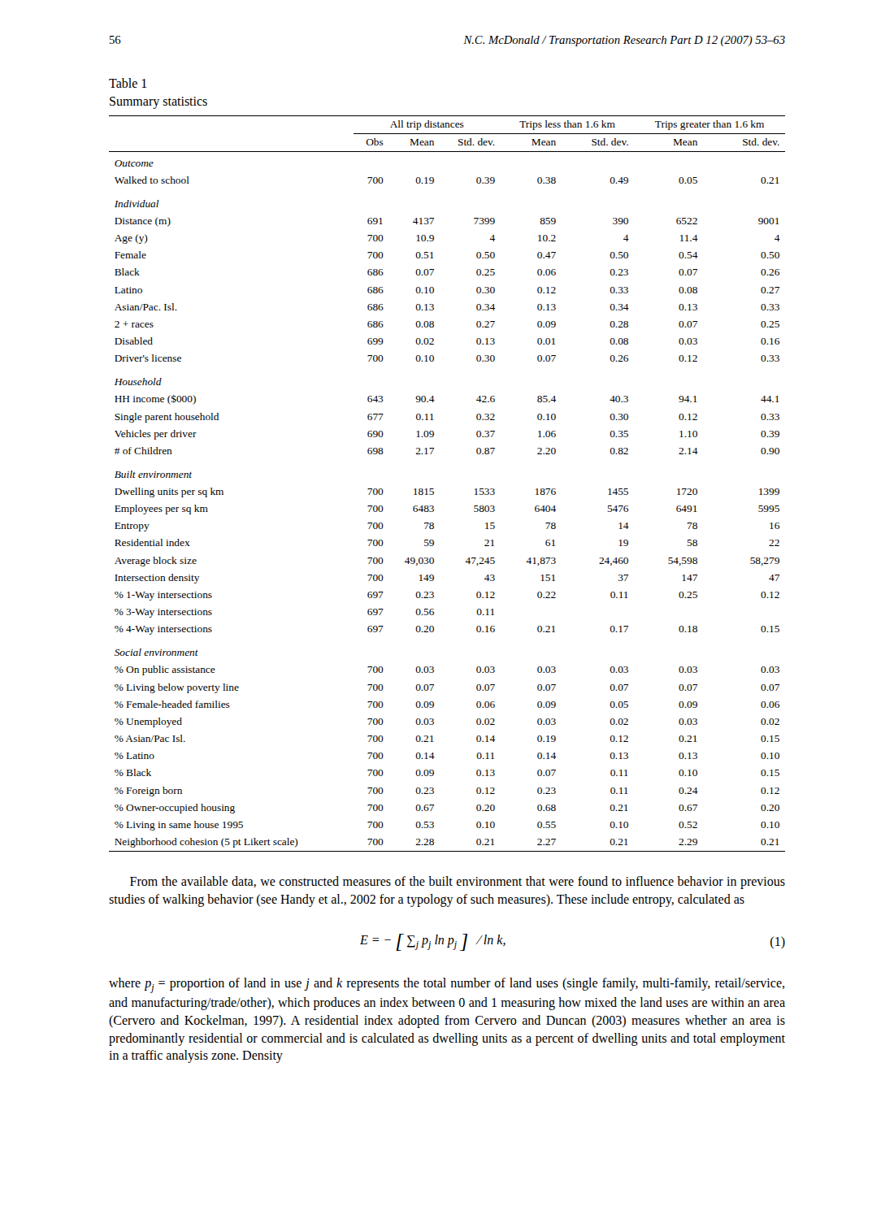56 N.C. McDonald / Transportation Research Part D 12 (2007) 53–63
Table 1 Summary statistics
| | All trip distances | Trips less than 1.6 km | Trips greater than 1.6 km |
| --- | --- | --- | --- |
| | Obs | Mean | Std. dev. | Mean | Std. dev. | Mean | Std. dev. |
| Outcome |
| Walked to school | 700 | 0.19 | 0.39 | 0.38 | 0.49 | 0.05 | 0.21 |
| Individual |
| Distance (m) | 691 | 4137 | 7399 | 859 | 390 | 6522 | 9001 |
| Age (y) | 700 | 10.9 | 4 | 10.2 | 4 | 11.4 | 4 |
| Female | 700 | 0.51 | 0.50 | 0.47 | 0.50 | 0.54 | 0.50 |
| Black | 686 | 0.07 | 0.25 | 0.06 | 0.23 | 0.07 | 0.26 |
| Latino | 686 | 0.10 | 0.30 | 0.12 | 0.33 | 0.08 | 0.27 |
| Asian/Pac. Isl. | 686 | 0.13 | 0.34 | 0.13 | 0.34 | 0.13 | 0.33 |
| 2 + races | 686 | 0.08 | 0.27 | 0.09 | 0.28 | 0.07 | 0.25 |
| Disabled | 699 | 0.02 | 0.13 | 0.01 | 0.08 | 0.03 | 0.16 |
| Driver's license | 700 | 0.10 | 0.30 | 0.07 | 0.26 | 0.12 | 0.33 |
| Household |
| HH income ($000) | 643 | 90.4 | 42.6 | 85.4 | 40.3 | 94.1 | 44.1 |
| Single parent household | 677 | 0.11 | 0.32 | 0.10 | 0.30 | 0.12 | 0.33 |
| Vehicles per driver | 690 | 1.09 | 0.37 | 1.06 | 0.35 | 1.10 | 0.39 |
| # of Children | 698 | 2.17 | 0.87 | 2.20 | 0.82 | 2.14 | 0.90 |
| Built environment |
| Dwelling units per sq km | 700 | 1815 | 1533 | 1876 | 1455 | 1720 | 1399 |
| Employees per sq km | 700 | 6483 | 5803 | 6404 | 5476 | 6491 | 5995 |
| Entropy | 700 | 78 | 15 | 78 | 14 | 78 | 16 |
| Residential index | 700 | 59 | 21 | 61 | 19 | 58 | 22 |
| Average block size | 700 | 49,030 | 47,245 | 41,873 | 24,460 | 54,598 | 58,279 |
| Intersection density | 700 | 149 | 43 | 151 | 37 | 147 | 47 |
| % 1-Way intersections | 697 | 0.23 | 0.12 | 0.22 | 0.11 | 0.25 | 0.12 |
| % 3-Way intersections | 697 | 0.56 | 0.11 | | | | |
| % 4-Way intersections | 697 | 0.20 | 0.16 | 0.21 | 0.17 | 0.18 | 0.15 |
| Social environment |
| % On public assistance | 700 | 0.03 | 0.03 | 0.03 | 0.03 | 0.03 | 0.03 |
| % Living below poverty line | 700 | 0.07 | 0.07 | 0.07 | 0.07 | 0.07 | 0.07 |
| % Female-headed families | 700 | 0.09 | 0.06 | 0.09 | 0.05 | 0.09 | 0.06 |
| % Unemployed | 700 | 0.03 | 0.02 | 0.03 | 0.02 | 0.03 | 0.02 |
| % Asian/Pac Isl. | 700 | 0.21 | 0.14 | 0.19 | 0.12 | 0.21 | 0.15 |
| % Latino | 700 | 0.14 | 0.11 | 0.14 | 0.13 | 0.13 | 0.10 |
| % Black | 700 | 0.09 | 0.13 | 0.07 | 0.11 | 0.10 | 0.15 |
| % Foreign born | 700 | 0.23 | 0.12 | 0.23 | 0.11 | 0.24 | 0.12 |
| % Owner-occupied housing | 700 | 0.67 | 0.20 | 0.68 | 0.21 | 0.67 | 0.20 |
| % Living in same house 1995 | 700 | 0.53 | 0.10 | 0.55 | 0.10 | 0.52 | 0.10 |
| Neighborhood cohesion (5 pt Likert scale) | 700 | 2.28 | 0.21 | 2.27 | 0.21 | 2.29 | 0.21 |
From the available data, we constructed measures of the built environment that were found to influence behavior in previous studies of walking behavior (see Handy et al., 2002 for a typology of such measures). These include entropy, calculated as
E = − [ ∑j pj ln pj ] ⁄ ln k,
(1)
where pj = proportion of land in use j and k represents the total number of land uses (single family, multi-family, retail/service, and manufacturing/trade/other), which produces an index between 0 and 1 measuring how mixed the land uses are within an area (Cervero and Kockelman, 1997). A residential index adopted from Cervero and Duncan (2003) measures whether an area is predominantly residential or commercial and is calculated as dwelling units as a percent of dwelling units and total employment in a traffic analysis zone. Density